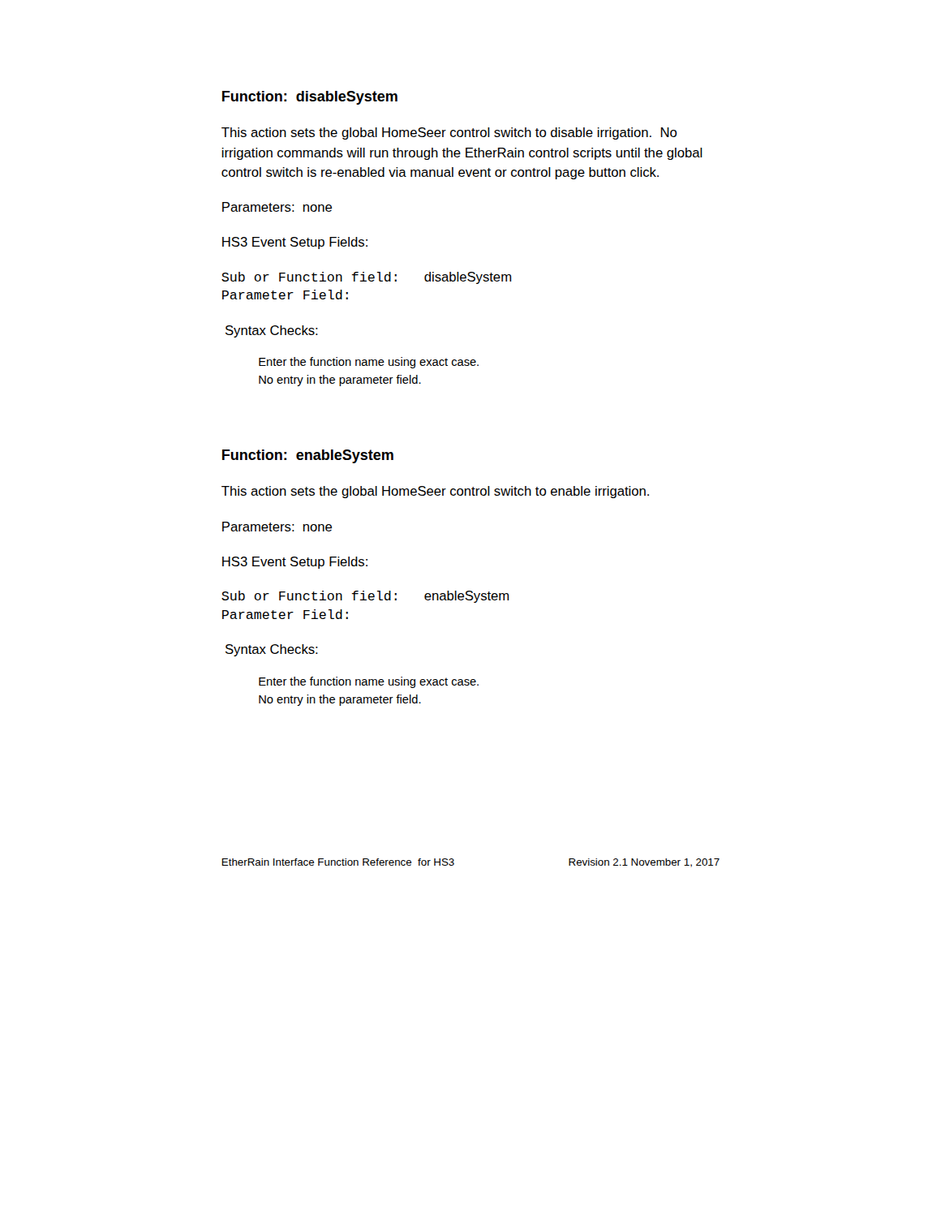Function: disableSystem
This action sets the global HomeSeer control switch to disable irrigation. No irrigation commands will run through the EtherRain control scripts until the global control switch is re-enabled via manual event or control page button click.
Parameters: none
HS3 Event Setup Fields:
Sub or Function field: disableSystem
Parameter Field:
Syntax Checks:
Enter the function name using exact case.
No entry in the parameter field.
Function: enableSystem
This action sets the global HomeSeer control switch to enable irrigation.
Parameters: none
HS3 Event Setup Fields:
Sub or Function field: enableSystem
Parameter Field:
Syntax Checks:
Enter the function name using exact case.
No entry in the parameter field.
EtherRain Interface Function Reference for HS3 Revision 2.1 November 1, 2017